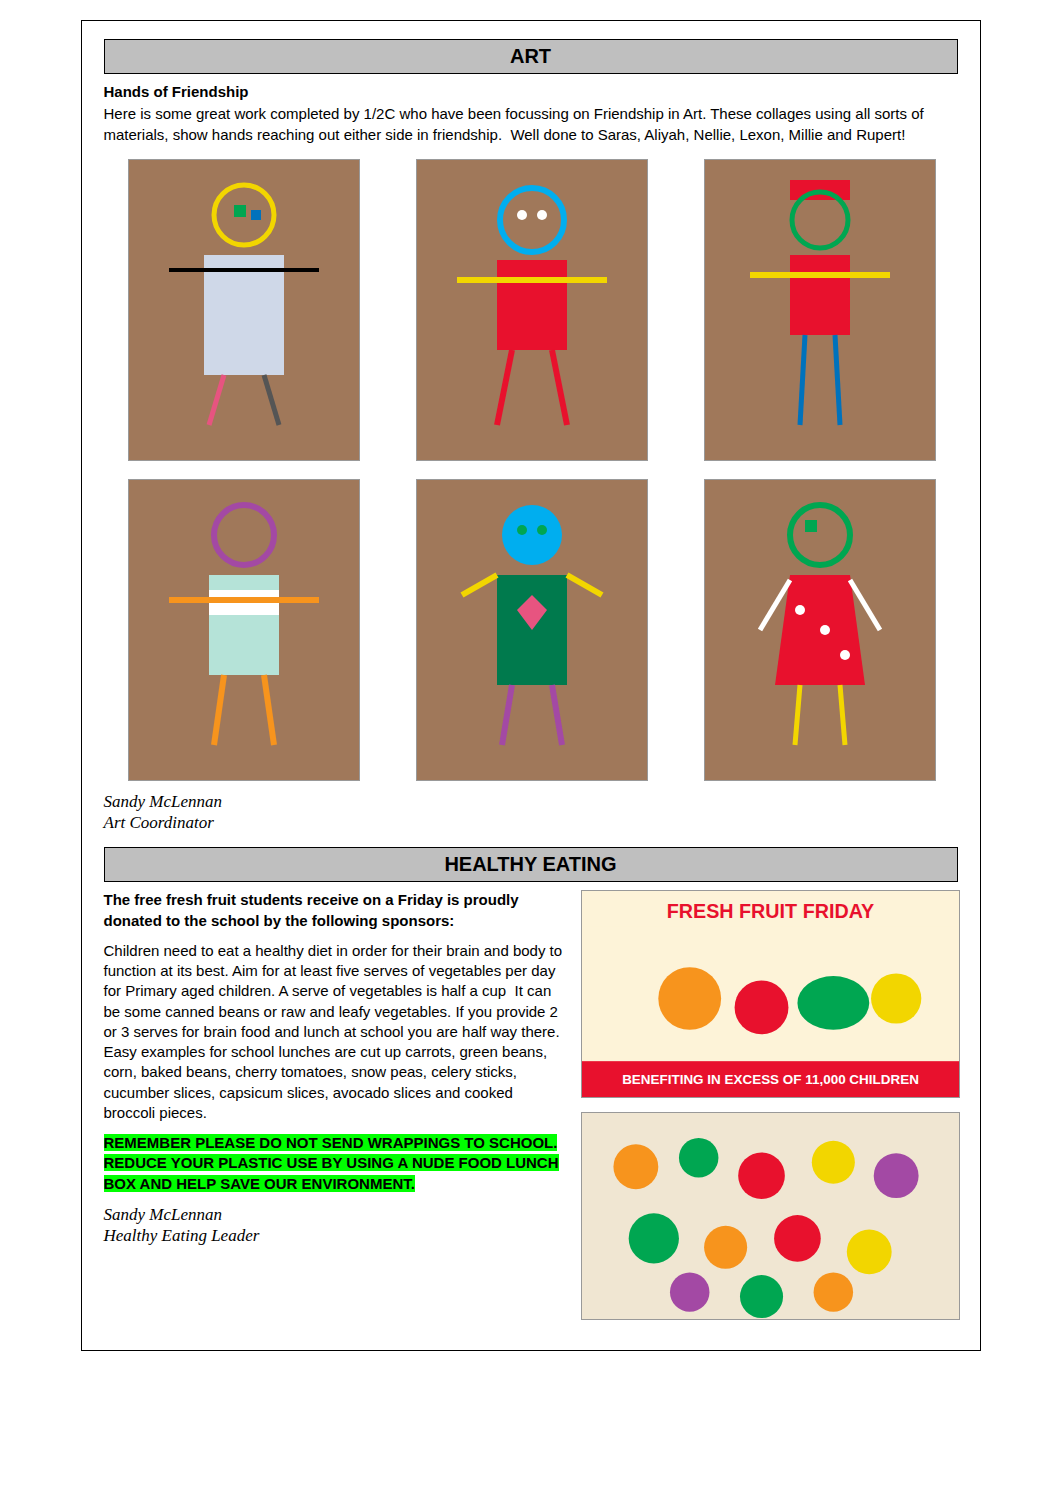ART
Hands of Friendship
Here is some great work completed by 1/2C who have been focussing on Friendship in Art. These collages using all sorts of materials, show hands reaching out either side in friendship. Well done to Saras, Aliyah, Nellie, Lexon, Millie and Rupert!
Sandy McLennan
Art Coordinator
HEALTHY EATING
The free fresh fruit students receive on a Friday is proudly donated to the school by the following sponsors:
Children need to eat a healthy diet in order for their brain and body to function at its best. Aim for at least five serves of vegetables per day for Primary aged children. A serve of vegetables is half a cup It can be some canned beans or raw and leafy vegetables. If you provide 2 or 3 serves for brain food and lunch at school you are half way there. Easy examples for school lunches are cut up carrots, green beans, corn, baked beans, cherry tomatoes, snow peas, celery sticks, cucumber slices, capsicum slices, avocado slices and cooked broccoli pieces.
REMEMBER PLEASE DO NOT SEND WRAPPINGS TO SCHOOL. REDUCE YOUR PLASTIC USE BY USING A NUDE FOOD LUNCH BOX AND HELP SAVE OUR ENVIRONMENT.
Sandy McLennan
Healthy Eating Leader